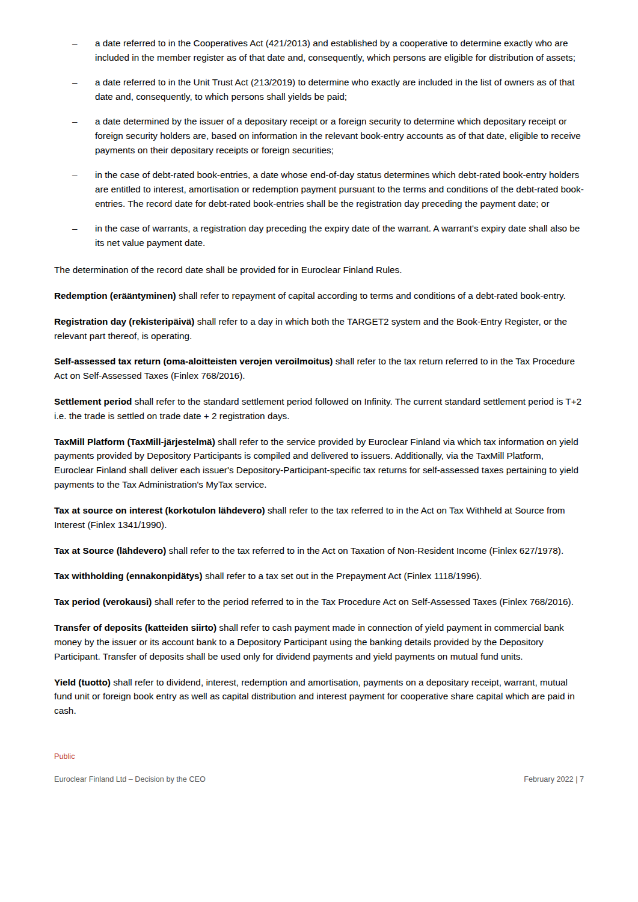a date referred to in the Cooperatives Act (421/2013) and established by a cooperative to determine exactly who are included in the member register as of that date and, consequently, which persons are eligible for distribution of assets;
a date referred to in the Unit Trust Act (213/2019) to determine who exactly are included in the list of owners as of that date and, consequently, to which persons shall yields be paid;
a date determined by the issuer of a depositary receipt or a foreign security to determine which depositary receipt or foreign security holders are, based on information in the relevant book-entry accounts as of that date, eligible to receive payments on their depositary receipts or foreign securities;
in the case of debt-rated book-entries, a date whose end-of-day status determines which debt-rated book-entry holders are entitled to interest, amortisation or redemption payment pursuant to the terms and conditions of the debt-rated book-entries. The record date for debt-rated book-entries shall be the registration day preceding the payment date; or
in the case of warrants, a registration day preceding the expiry date of the warrant. A warrant's expiry date shall also be its net value payment date.
The determination of the record date shall be provided for in Euroclear Finland Rules.
Redemption (erääntyminen) shall refer to repayment of capital according to terms and conditions of a debt-rated book-entry.
Registration day (rekisteripäivä) shall refer to a day in which both the TARGET2 system and the Book-Entry Register, or the relevant part thereof, is operating.
Self-assessed tax return (oma-aloitteisten verojen veroilmoitus) shall refer to the tax return referred to in the Tax Procedure Act on Self-Assessed Taxes (Finlex 768/2016).
Settlement period shall refer to the standard settlement period followed on Infinity. The current standard settlement period is T+2 i.e. the trade is settled on trade date + 2 registration days.
TaxMill Platform (TaxMill-järjestelmä) shall refer to the service provided by Euroclear Finland via which tax information on yield payments provided by Depository Participants is compiled and delivered to issuers. Additionally, via the TaxMill Platform, Euroclear Finland shall deliver each issuer's Depository-Participant-specific tax returns for self-assessed taxes pertaining to yield payments to the Tax Administration's MyTax service.
Tax at source on interest (korkotulon lähdevero) shall refer to the tax referred to in the Act on Tax Withheld at Source from Interest (Finlex 1341/1990).
Tax at Source (lähdevero) shall refer to the tax referred to in the Act on Taxation of Non-Resident Income (Finlex 627/1978).
Tax withholding (ennakonpidätys) shall refer to a tax set out in the Prepayment Act (Finlex 1118/1996).
Tax period (verokausi) shall refer to the period referred to in the Tax Procedure Act on Self-Assessed Taxes (Finlex 768/2016).
Transfer of deposits (katteiden siirto) shall refer to cash payment made in connection of yield payment in commercial bank money by the issuer or its account bank to a Depository Participant using the banking details provided by the Depository Participant. Transfer of deposits shall be used only for dividend payments and yield payments on mutual fund units.
Yield (tuotto) shall refer to dividend, interest, redemption and amortisation, payments on a depositary receipt, warrant, mutual fund unit or foreign book entry as well as capital distribution and interest payment for cooperative share capital which are paid in cash.
Public
Euroclear Finland Ltd – Decision by the CEO February 2022 | 7